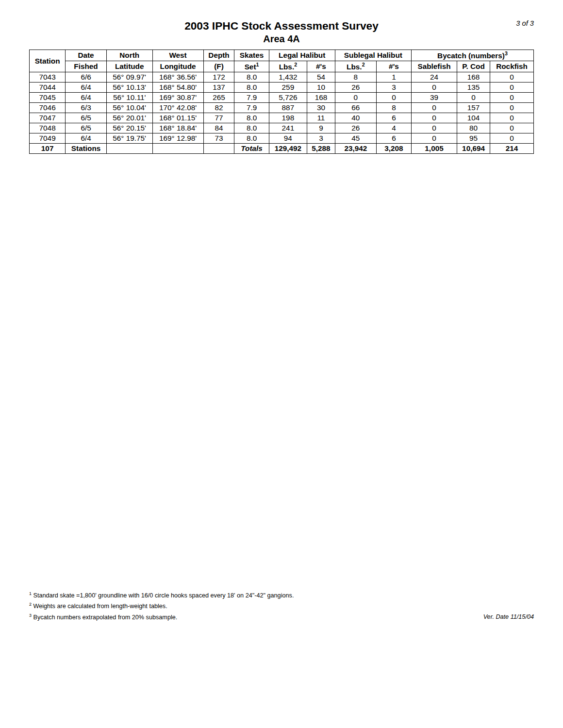3 of 3
2003 IPHC Stock Assessment Survey
Area 4A
| Station | Date | North | West | Depth | Skates | Legal Halibut | Sublegal Halibut | Bycatch (numbers) 3 |
| --- | --- | --- | --- | --- | --- | --- | --- | --- |
| Fished | Latitude | Longitude | (F) | Set 1 | Lbs. 2 | #'s | Lbs. 2 | #'s | Sablefish | P. Cod | Rockfish |
| 7043 | 6/6 | 56° 09.97' | 168° 36.56' | 172 | 8.0 | 1,432 | 54 | 8 | 1 | 24 | 168 | 0 |
| 7044 | 6/4 | 56° 10.13' | 168° 54.80' | 137 | 8.0 | 259 | 10 | 26 | 3 | 0 | 135 | 0 |
| 7045 | 6/4 | 56° 10.11' | 169° 30.87' | 265 | 7.9 | 5,726 | 168 | 0 | 0 | 39 | 0 | 0 |
| 7046 | 6/3 | 56° 10.04' | 170° 42.08' | 82 | 7.9 | 887 | 30 | 66 | 8 | 0 | 157 | 0 |
| 7047 | 6/5 | 56° 20.01' | 168° 01.15' | 77 | 8.0 | 198 | 11 | 40 | 6 | 0 | 104 | 0 |
| 7048 | 6/5 | 56° 20.15' | 168° 18.84' | 84 | 8.0 | 241 | 9 | 26 | 4 | 0 | 80 | 0 |
| 7049 | 6/4 | 56° 19.75' | 169° 12.98' | 73 | 8.0 | 94 | 3 | 45 | 6 | 0 | 95 | 0 |
| 107 | Stations | | | | Totals | 129,492 | 5,288 | 23,942 | 3,208 | 1,005 | 10,694 | 214 |
1 Standard skate =1,800' groundline with 16/0 circle hooks spaced every 18' on 24"-42" gangions.
2 Weights are calculated from length-weight tables.
3 Bycatch numbers extrapolated from 20% subsample. Ver. Date 11/15/04